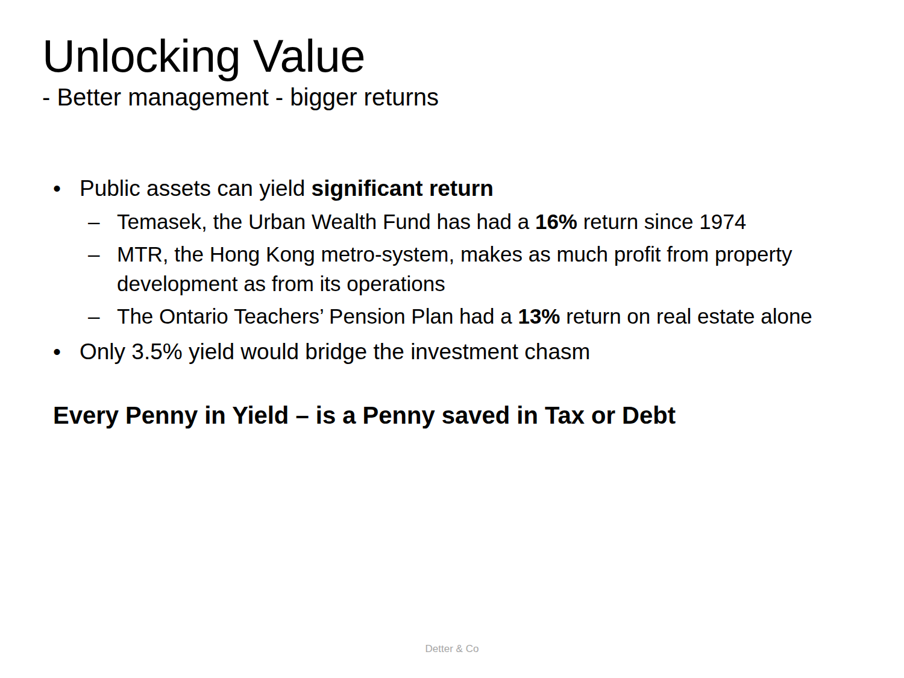Unlocking Value
- Better management - bigger returns
Public assets can yield significant return
Temasek, the Urban Wealth Fund has had a 16% return since 1974
MTR, the Hong Kong metro-system, makes as much profit from property development as from its operations
The Ontario Teachers’ Pension Plan had a 13% return on real estate alone
Only 3.5% yield would bridge the investment chasm
Every Penny in Yield – is a Penny saved in Tax or Debt
Detter & Co